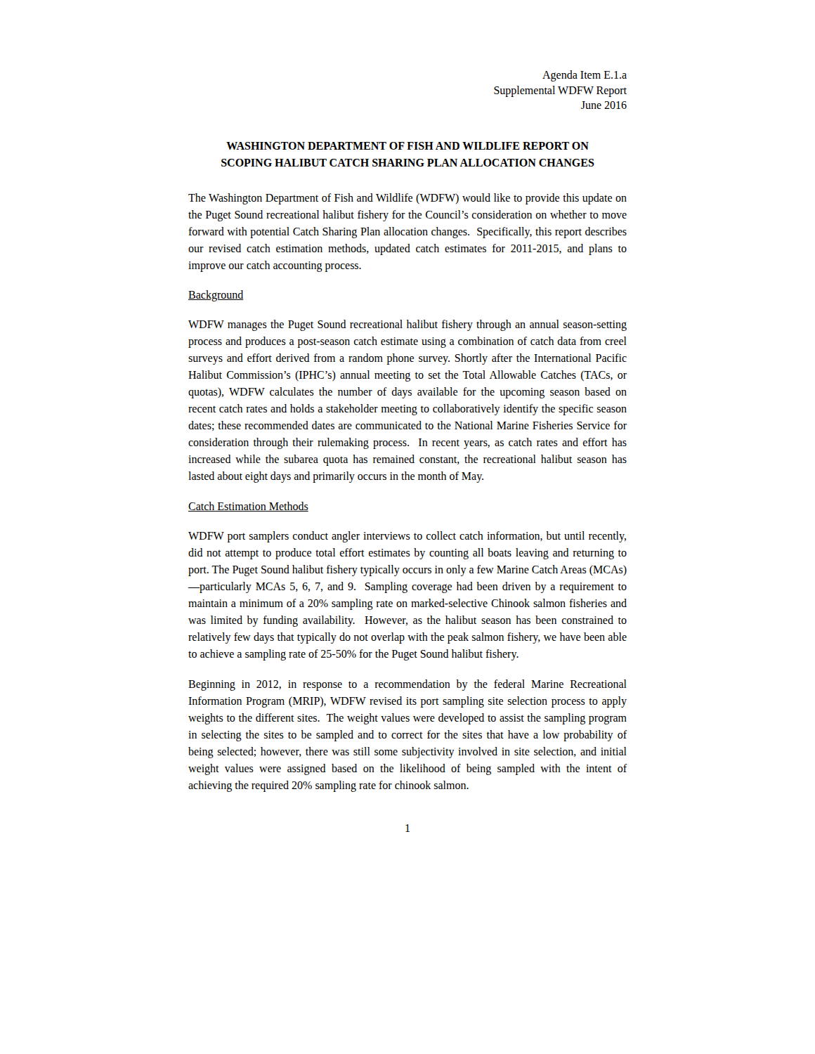Agenda Item E.1.a
Supplemental WDFW Report
June 2016
Washington Department of Fish and Wildlife Report on
Scoping Halibut Catch Sharing Plan Allocation Changes
The Washington Department of Fish and Wildlife (WDFW) would like to provide this update on the Puget Sound recreational halibut fishery for the Council’s consideration on whether to move forward with potential Catch Sharing Plan allocation changes. Specifically, this report describes our revised catch estimation methods, updated catch estimates for 2011-2015, and plans to improve our catch accounting process.
Background
WDFW manages the Puget Sound recreational halibut fishery through an annual season-setting process and produces a post-season catch estimate using a combination of catch data from creel surveys and effort derived from a random phone survey. Shortly after the International Pacific Halibut Commission’s (IPHC’s) annual meeting to set the Total Allowable Catches (TACs, or quotas), WDFW calculates the number of days available for the upcoming season based on recent catch rates and holds a stakeholder meeting to collaboratively identify the specific season dates; these recommended dates are communicated to the National Marine Fisheries Service for consideration through their rulemaking process. In recent years, as catch rates and effort has increased while the subarea quota has remained constant, the recreational halibut season has lasted about eight days and primarily occurs in the month of May.
Catch Estimation Methods
WDFW port samplers conduct angler interviews to collect catch information, but until recently, did not attempt to produce total effort estimates by counting all boats leaving and returning to port. The Puget Sound halibut fishery typically occurs in only a few Marine Catch Areas (MCAs)—particularly MCAs 5, 6, 7, and 9. Sampling coverage had been driven by a requirement to maintain a minimum of a 20% sampling rate on marked-selective Chinook salmon fisheries and was limited by funding availability. However, as the halibut season has been constrained to relatively few days that typically do not overlap with the peak salmon fishery, we have been able to achieve a sampling rate of 25-50% for the Puget Sound halibut fishery.
Beginning in 2012, in response to a recommendation by the federal Marine Recreational Information Program (MRIP), WDFW revised its port sampling site selection process to apply weights to the different sites. The weight values were developed to assist the sampling program in selecting the sites to be sampled and to correct for the sites that have a low probability of being selected; however, there was still some subjectivity involved in site selection, and initial weight values were assigned based on the likelihood of being sampled with the intent of achieving the required 20% sampling rate for chinook salmon.
1